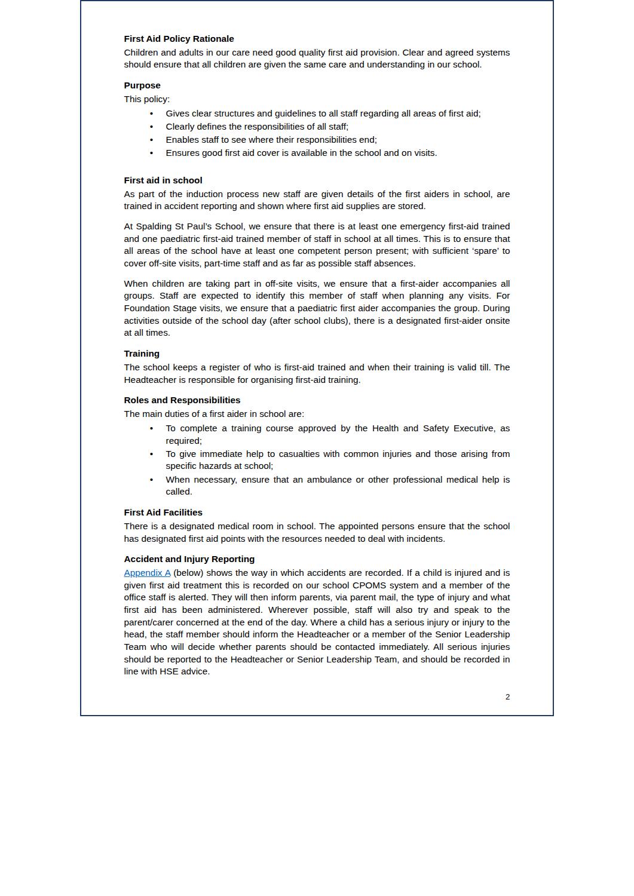First Aid Policy Rationale
Children and adults in our care need good quality first aid provision. Clear and agreed systems should ensure that all children are given the same care and understanding in our school.
Purpose
This policy:
Gives clear structures and guidelines to all staff regarding all areas of first aid;
Clearly defines the responsibilities of all staff;
Enables staff to see where their responsibilities end;
Ensures good first aid cover is available in the school and on visits.
First aid in school
As part of the induction process new staff are given details of the first aiders in school, are trained in accident reporting and shown where first aid supplies are stored.
At Spalding St Paul’s School, we ensure that there is at least one emergency first-aid trained and one paediatric first-aid trained member of staff in school at all times. This is to ensure that all areas of the school have at least one competent person present; with sufficient ‘spare’ to cover off-site visits, part-time staff and as far as possible staff absences.
When children are taking part in off-site visits, we ensure that a first-aider accompanies all groups. Staff are expected to identify this member of staff when planning any visits. For Foundation Stage visits, we ensure that a paediatric first aider accompanies the group. During activities outside of the school day (after school clubs), there is a designated first-aider onsite at all times.
Training
The school keeps a register of who is first-aid trained and when their training is valid till. The Headteacher is responsible for organising first-aid training.
Roles and Responsibilities
The main duties of a first aider in school are:
To complete a training course approved by the Health and Safety Executive, as required;
To give immediate help to casualties with common injuries and those arising from specific hazards at school;
When necessary, ensure that an ambulance or other professional medical help is called.
First Aid Facilities
There is a designated medical room in school. The appointed persons ensure that the school has designated first aid points with the resources needed to deal with incidents.
Accident and Injury Reporting
Appendix A (below) shows the way in which accidents are recorded. If a child is injured and is given first aid treatment this is recorded on our school CPOMS system and a member of the office staff is alerted. They will then inform parents, via parent mail, the type of injury and what first aid has been administered. Wherever possible, staff will also try and speak to the parent/carer concerned at the end of the day. Where a child has a serious injury or injury to the head, the staff member should inform the Headteacher or a member of the Senior Leadership Team who will decide whether parents should be contacted immediately. All serious injuries should be reported to the Headteacher or Senior Leadership Team, and should be recorded in line with HSE advice.
2